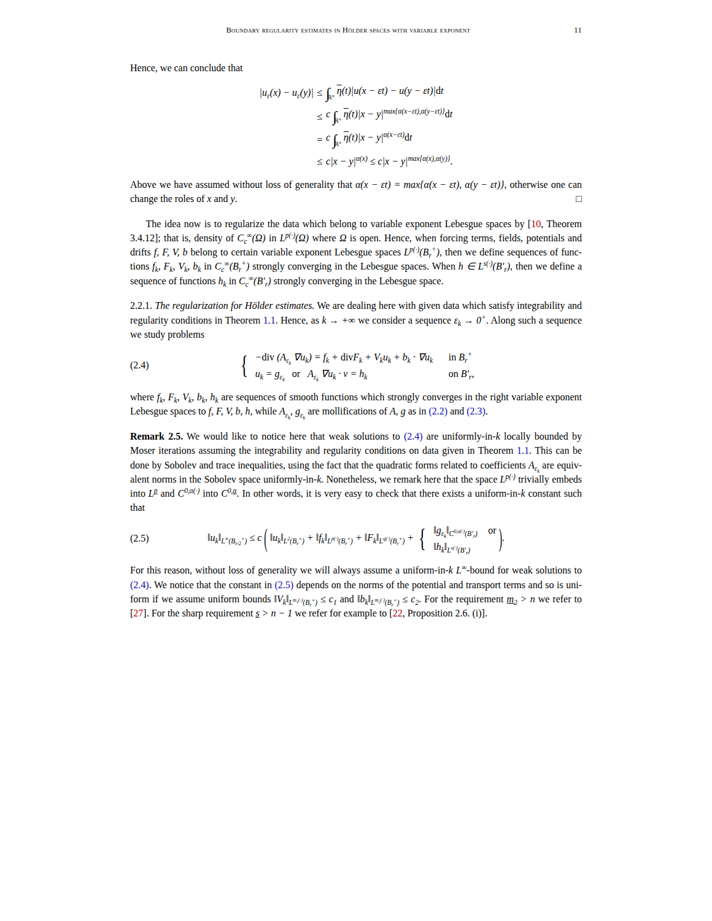Boundary regularity estimates in Hölder spaces with variable exponent
11
Hence, we can conclude that
|uε(x) − uε(y)|
≤
∫ℝn η(t)|u(x − εt) − u(y − εt)|dt
≤
c ∫ℝn η(t)|x − y|max{α(x−εt),α(y−εt)}dt
=
c ∫ℝn η(t)|x − y|α(x−εt) dt
≤
c|x − y|α(x) ≤ c|x − y|max{α(x),α(y)}.
Above we have assumed without loss of generality that α(x − εt) = max{α(x − εt), α(y − εt)}, otherwise one can change the roles of x and y. □
The idea now is to regularize the data which belong to variable exponent Lebesgue spaces by [10, Theorem 3.4.12]; that is, density of Cc∞(Ω) in Lp(·)(Ω) where Ω is open. Hence, when forcing terms, fields, potentials and drifts f, F, V, b belong to certain variable exponent Lebesgue spaces Lp(·)(Br+), then we define sequences of functions fk, Fk, Vk, bk in Cc∞(Br+) strongly converging in the Lebesgue spaces. When h ∈ Ls(·)(B′r), then we define a sequence of functions hk in Cc∞(B′r) strongly converging in the Lebesgue space.
2.2.1. The regularization for Hölder estimates. We are dealing here with given data which satisfy integrability and regularity conditions in Theorem 1.1. Hence, as k → +∞ we consider a sequence εk → 0+. Along such a sequence we study problems
(2.4)
{ −div (Aεk ∇uk) = fk + div Fk + Vkuk + bk · ∇uk in Br+ uk = gεk or Aεk ∇uk · ν = hk on B′r,
where fk, Fk, Vk, bk, hk are sequences of smooth functions which strongly converges in the right variable exponent Lebesgue spaces to f, F, V, b, h, while Aεk, gεk are mollifications of A, g as in (2.2) and (2.3).
Remark 2.5. We would like to notice here that weak solutions to (2.4) are uniformly-in-k locally bounded by Moser iterations assuming the integrability and regularity conditions on data given in Theorem 1.1. This can be done by Sobolev and trace inequalities, using the fact that the quadratic forms related to coefficients Aεk are equivalent norms in the Sobolev space uniformly-in-k. Nonetheless, we remark here that the space Lp(·) trivially embeds into Lp and C0,α(·) into C0,α. In other words, it is very easy to check that there exists a uniform-in-k constant such that
(2.5)
‖uk‖L∞(Br/2+) ≤ c ( ‖uk‖L2(Br+) + ‖fk‖Lp(·)(Br+) + ‖Fk‖Lq(·)(Br+) + { ‖gεk‖C0,α(·)(B′r) or ‖hk‖Ls(·)(B′r) ).
For this reason, without loss of generality we will always assume a uniform-in-k L∞-bound for weak solutions to (2.4). We notice that the constant in (2.5) depends on the norms of the potential and transport terms and so is uniform if we assume uniform bounds ‖Vk‖Lm1(·)(Br+) ≤ c1 and ‖bk‖Lm2(·)(Br+) ≤ c2. For the requirement m2 > n we refer to [27]. For the sharp requirement s > n − 1 we refer for example to [22, Proposition 2.6. (i)].